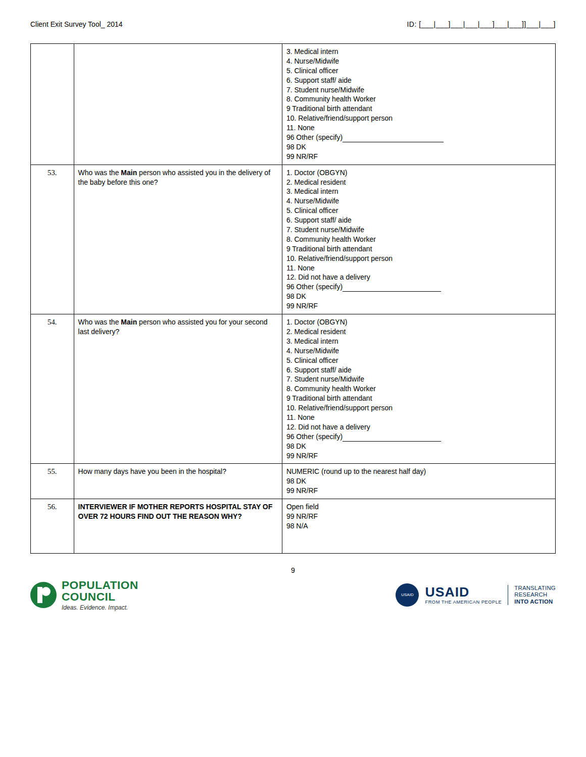Client Exit Survey Tool_ 2014
ID: [___|___]___|___|___]___|___]]___|___]
| | | 3. Medical intern 4. Nurse/Midwife 5. Clinical officer 6. Support staff/ aide 7. Student nurse/Midwife 8. Community health Worker 9 Traditional birth attendant 10. Relative/friend/support person 11. None 96 Other (specify) 98 DK 99 NR/RF |
| 53. | Who was the Main person who assisted you in the delivery of the baby before this one? | 1. Doctor (OBGYN) 2. Medical resident 3. Medical intern 4. Nurse/Midwife 5. Clinical officer 6. Support staff/ aide 7. Student nurse/Midwife 8. Community health Worker 9 Traditional birth attendant 10. Relative/friend/support person 11. None 12. Did not have a delivery 96 Other (specify) 98 DK 99 NR/RF |
| 54. | Who was the Main person who assisted you for your second last delivery? | 1. Doctor (OBGYN) 2. Medical resident 3. Medical intern 4. Nurse/Midwife 5. Clinical officer 6. Support staff/ aide 7. Student nurse/Midwife 8. Community health Worker 9 Traditional birth attendant 10. Relative/friend/support person 11. None 12. Did not have a delivery 96 Other (specify) 98 DK 99 NR/RF |
| 55. | How many days have you been in the hospital? | NUMERIC (round up to the nearest half day) 98 DK 99 NR/RF |
| 56. | I NTERVIEWER IF MOTHER REPORTS HOSPITAL STAY OF OVER 72 HOURS FIND OUT THE REASON WHY? | Open field 99 NR/RF 98 N/A |
9
POPULATION
COUNCIL
Ideas. Evidence. Impact.
USAID
USAID
FROM THE AMERICAN PEOPLE
TRANSLATING
RESEARCH
INTO ACTION